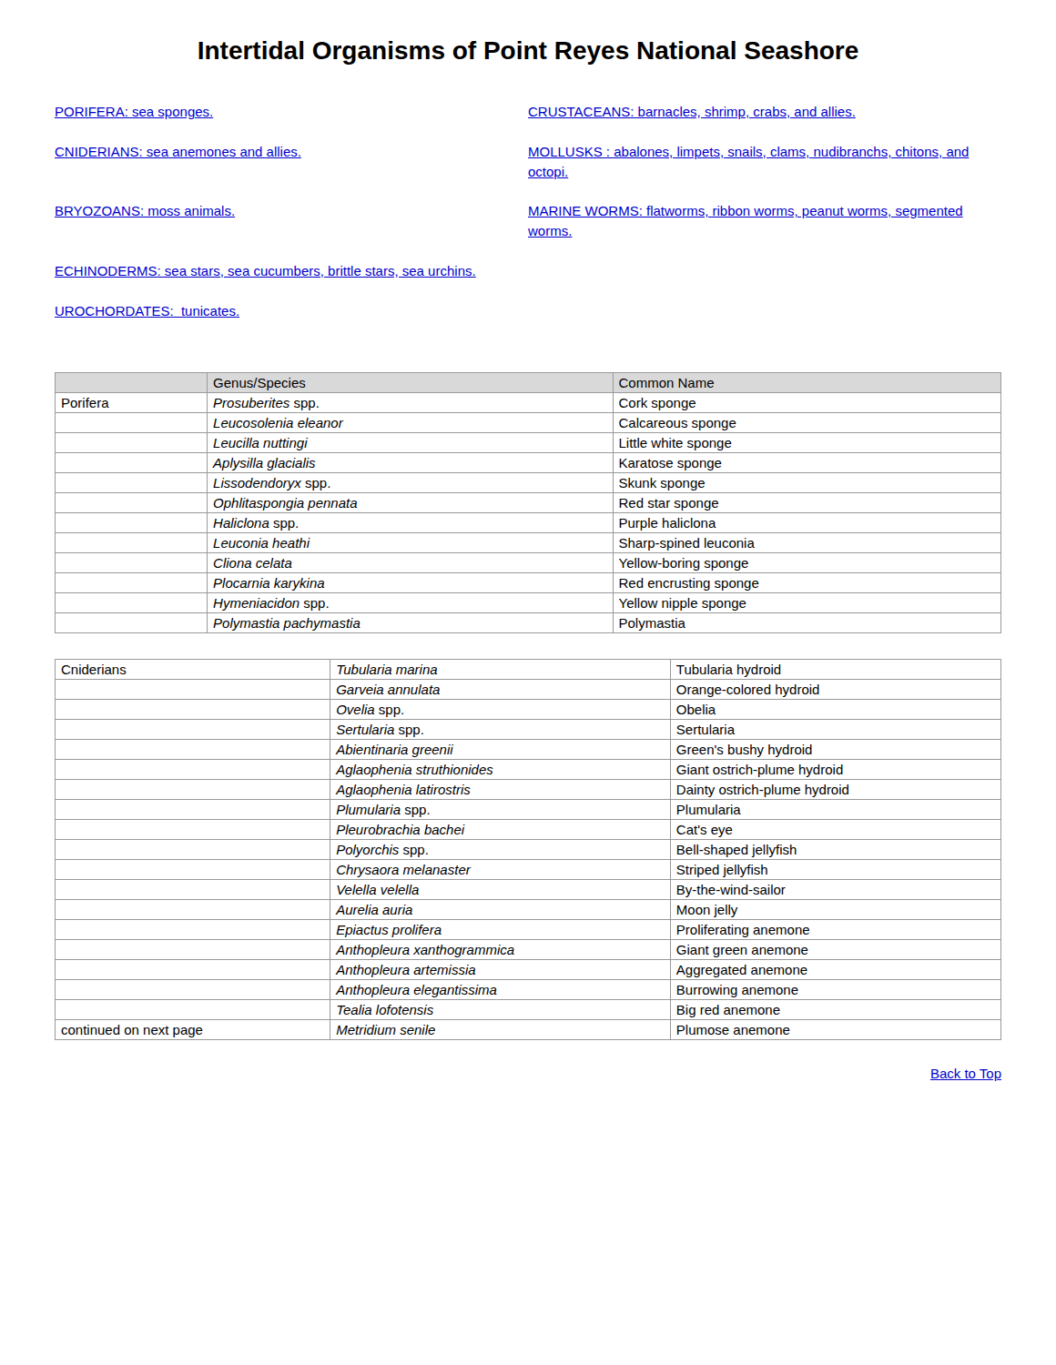Intertidal Organisms of Point Reyes National Seashore
| PORIFERA: sea sponges. | CRUSTACEANS: barnacles, shrimp, crabs, and allies. |
| CNIDERIANS: sea anemones and allies. | MOLLUSKS : abalones, limpets, snails, clams, nudibranchs, chitons, and octopi. |
| BRYOZOANS: moss animals. | MARINE WORMS: flatworms, ribbon worms, peanut worms, segmented worms. |
| ECHINODERMS: sea stars, sea cucumbers, brittle stars, sea urchins. | |
| UROCHORDATES: tunicates. | |
| | Genus/Species | Common Name |
| --- | --- | --- |
| Porifera | Prosuberites spp. | Cork sponge |
| | Leucosolenia eleanor | Calcareous sponge |
| | Leucilla nuttingi | Little white sponge |
| | Aplysilla glacialis | Karatose sponge |
| | Lissodendoryx spp. | Skunk sponge |
| | Ophlitaspongia pennata | Red star sponge |
| | Haliclona spp. | Purple haliclona |
| | Leuconia heathi | Sharp-spined leuconia |
| | Cliona celata | Yellow-boring sponge |
| | Plocarnia karykina | Red encrusting sponge |
| | Hymeniacidon spp. | Yellow nipple sponge |
| | Polymastia pachymastia | Polymastia |
| Cniderians | Tubularia marina | Tubularia hydroid |
| | Garveia annulata | Orange-colored hydroid |
| | Ovelia spp. | Obelia |
| | Sertularia spp. | Sertularia |
| | Abientinaria greenii | Green's bushy hydroid |
| | Aglaophenia struthionides | Giant ostrich-plume hydroid |
| | Aglaophenia latirostris | Dainty ostrich-plume hydroid |
| | Plumularia spp. | Plumularia |
| | Pleurobrachia bachei | Cat's eye |
| | Polyorchis spp. | Bell-shaped jellyfish |
| | Chrysaora melanaster | Striped jellyfish |
| | Velella velella | By-the-wind-sailor |
| | Aurelia auria | Moon jelly |
| | Epiactus prolifera | Proliferating anemone |
| | Anthopleura xanthogrammica | Giant green anemone |
| | Anthopleura artemissia | Aggregated anemone |
| | Anthopleura elegantissima | Burrowing anemone |
| | Tealia lofotensis | Big red anemone |
| continued on next page | Metridium senile | Plumose anemone |
Back to Top